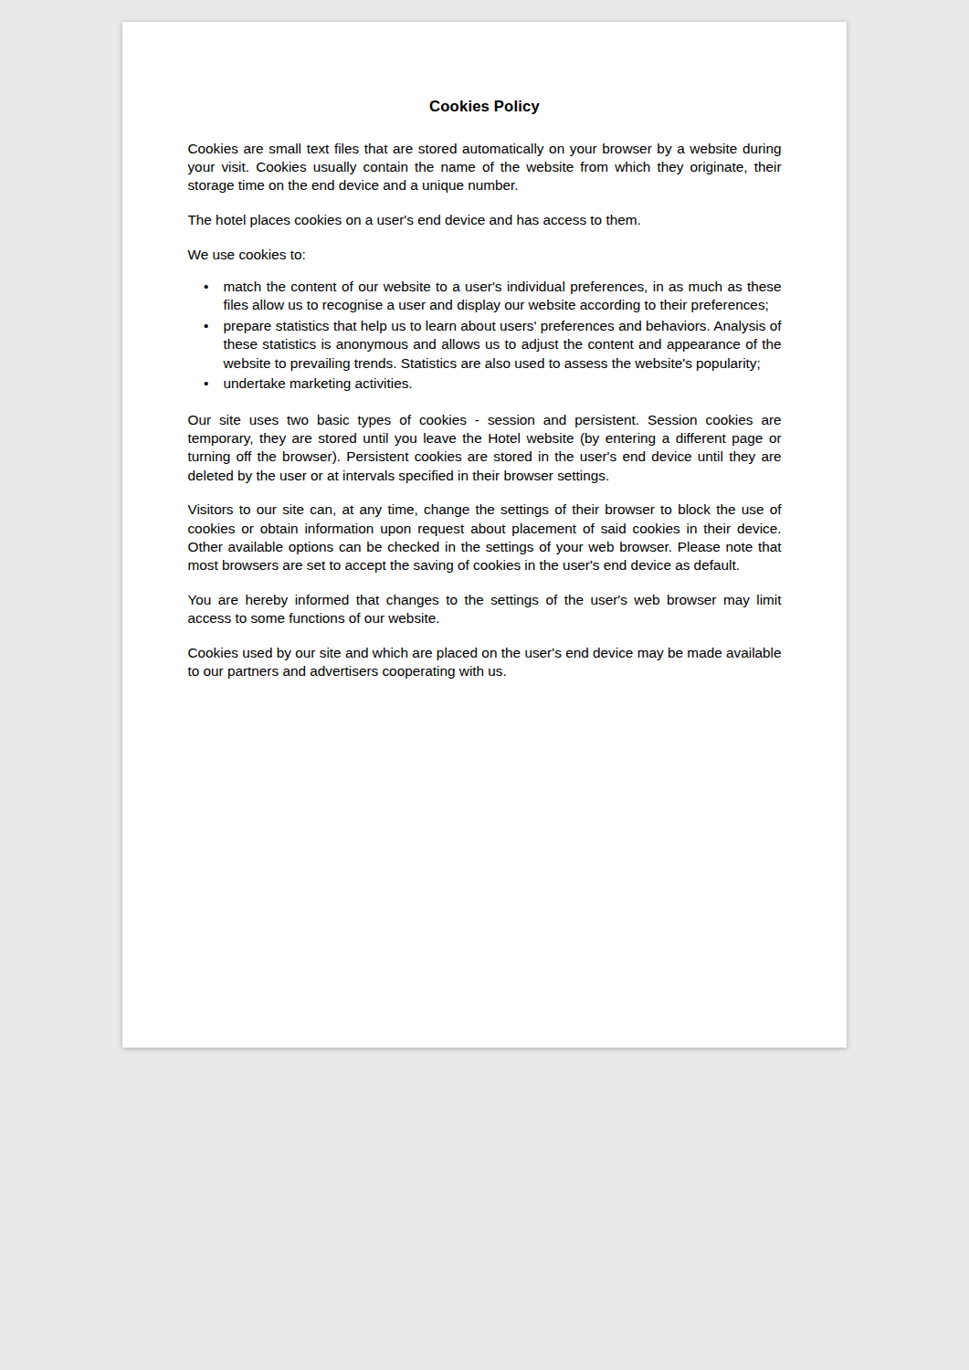Cookies Policy
Cookies are small text files that are stored automatically on your browser by a website during your visit. Cookies usually contain the name of the website from which they originate, their storage time on the end device and a unique number.
The hotel places cookies on a user's end device and has access to them.
We use cookies to:
match the content of our website to a user's individual preferences, in as much as these files allow us to recognise a user and display our website according to their preferences;
prepare statistics that help us to learn about users' preferences and behaviors. Analysis of these statistics is anonymous and allows us to adjust the content and appearance of the website to prevailing trends. Statistics are also used to assess the website's popularity;
undertake marketing activities.
Our site uses two basic types of cookies - session and persistent. Session cookies are temporary, they are stored until you leave the Hotel website (by entering a different page or turning off the browser). Persistent cookies are stored in the user's end device until they are deleted by the user or at intervals specified in their browser settings.
Visitors to our site can, at any time, change the settings of their browser to block the use of cookies or obtain information upon request about placement of said cookies in their device. Other available options can be checked in the settings of your web browser. Please note that most browsers are set to accept the saving of cookies in the user's end device as default.
You are hereby informed that changes to the settings of the user's web browser may limit access to some functions of our website.
Cookies used by our site and which are placed on the user's end device may be made available to our partners and advertisers cooperating with us.